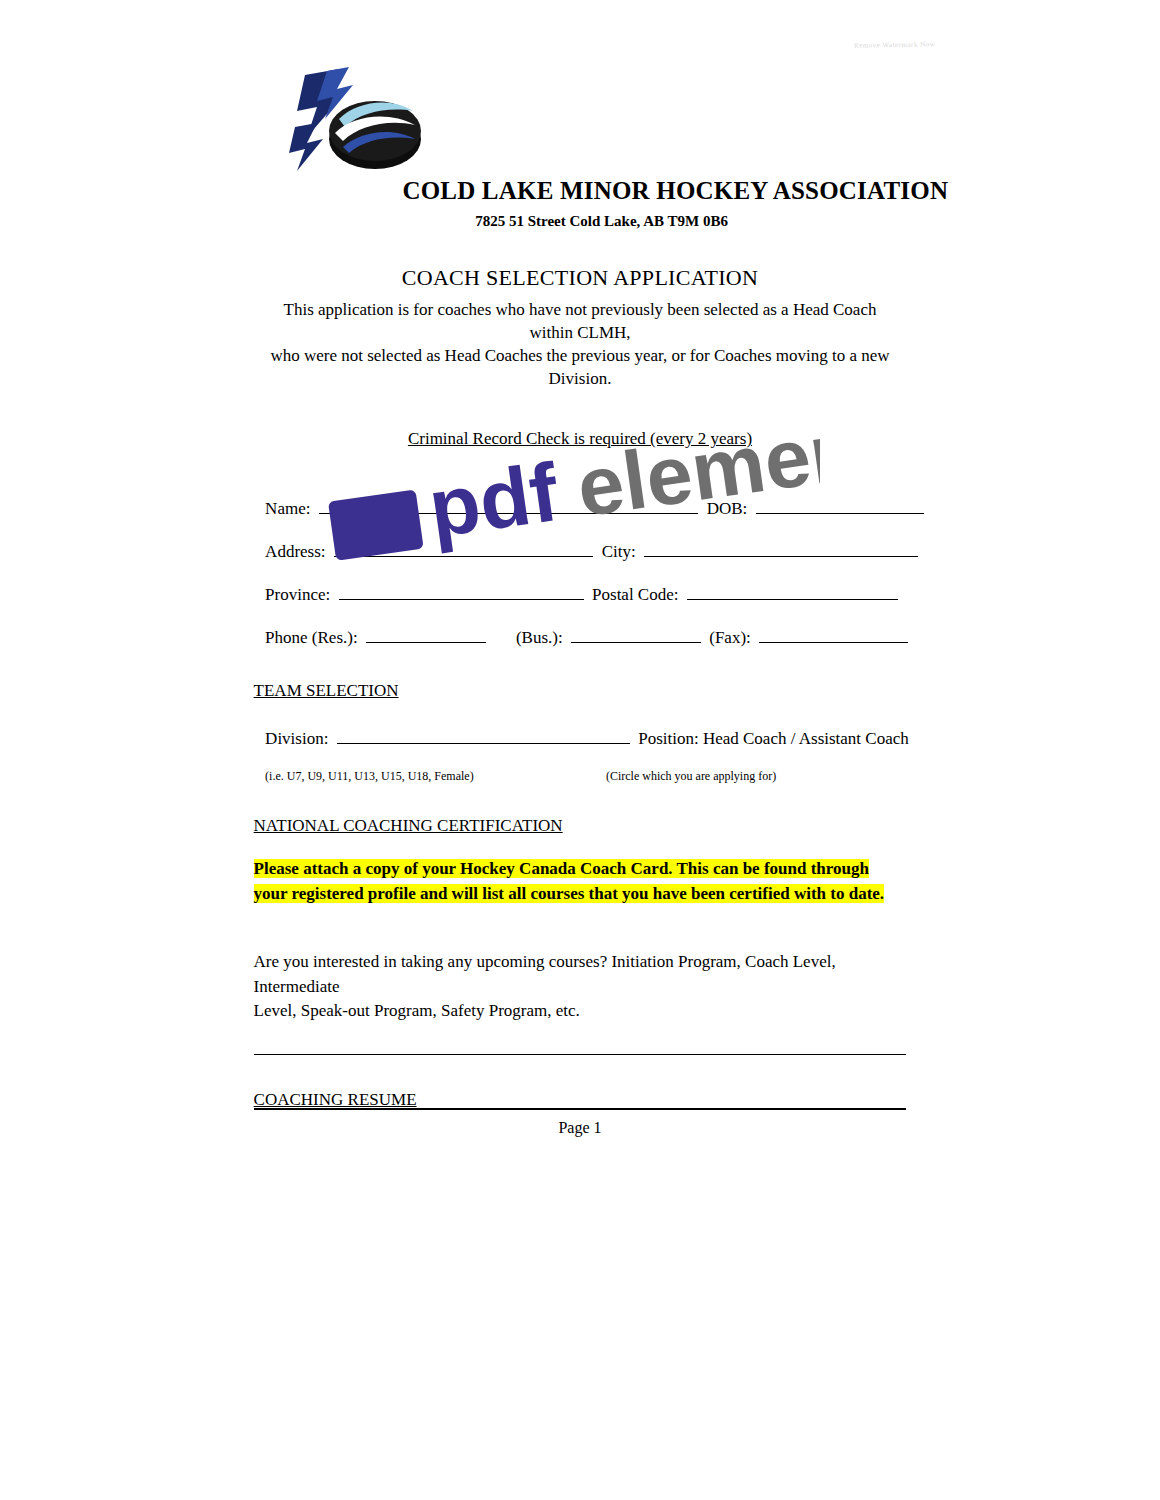Remove Watermark Now
COLD LAKE MINOR HOCKEY ASSOCIATION
7825 51 Street Cold Lake, AB T9M 0B6
COACH SELECTION APPLICATION
This application is for coaches who have not previously been selected as a Head Coach within CLMH,
who were not selected as Head Coaches the previous year, or for Coaches moving to a new Division.
Criminal Record Check is required (every 2 years)
Name: DOB:
Address: City:
Province: Postal Code:
Phone (Res.): (Bus.): (Fax):
TEAM SELECTION
Division: Position: Head Coach / Assistant Coach
(i.e. U7, U9, U11, U13, U15, U18, Female)(Circle which you are applying for)
NATIONAL COACHING CERTIFICATION
Please attach a copy of your Hockey Canada Coach Card. This can be found through your registered profile and will list all courses that you have been certified with to date.
Are you interested in taking any upcoming courses? Initiation Program, Coach Level, Intermediate
Level, Speak-out Program, Safety Program, etc.
COACHING RESUME
pdf element
Page 1